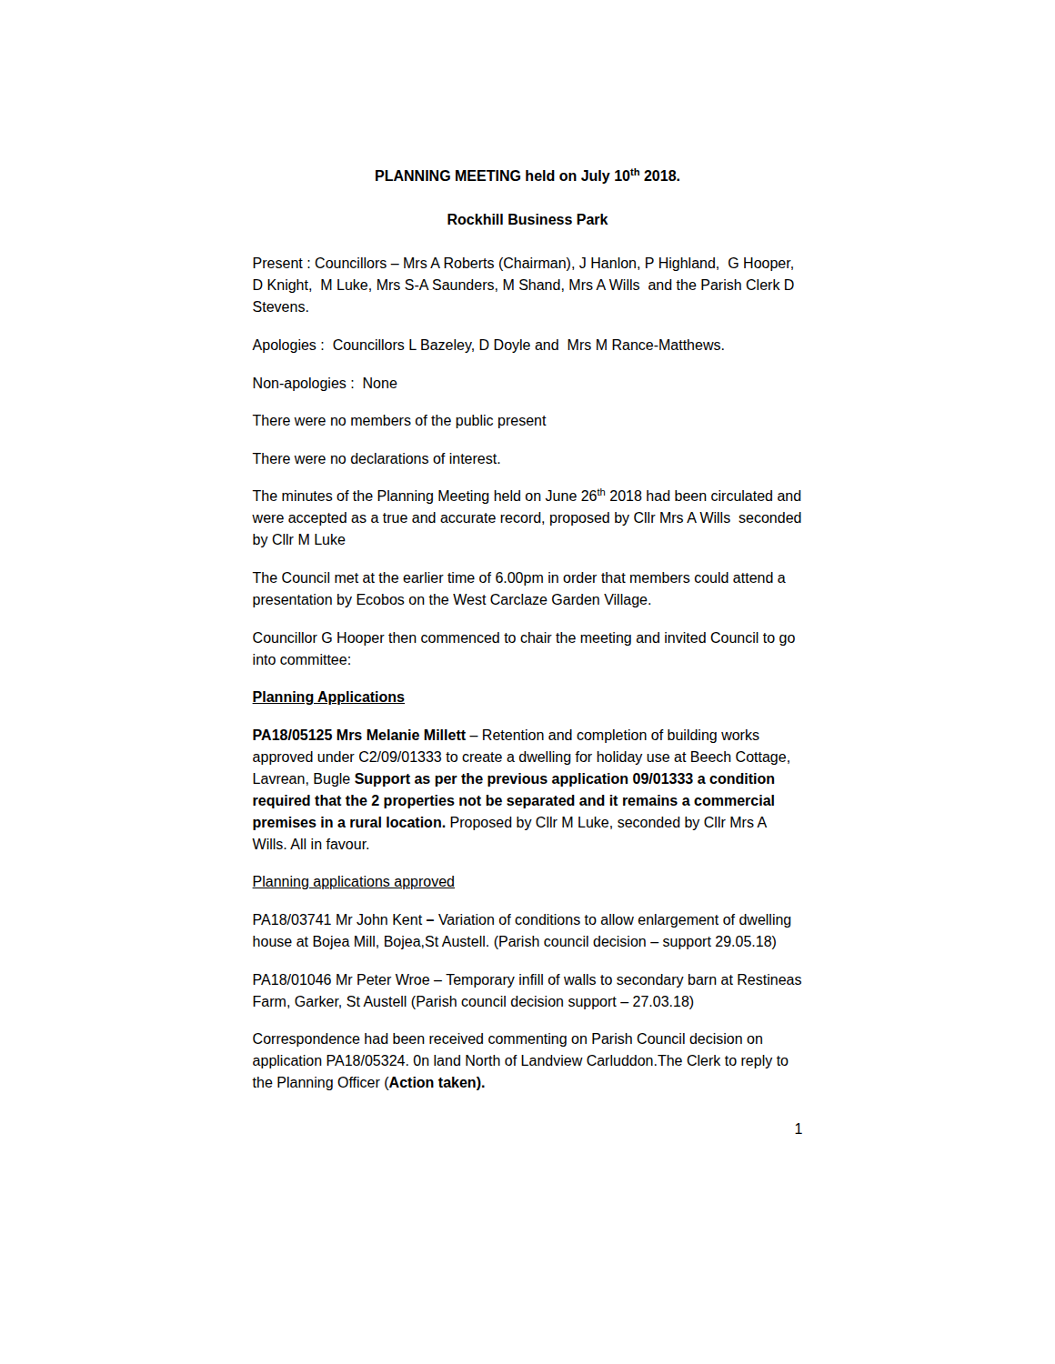PLANNING MEETING held on July 10th 2018.
Rockhill Business Park
Present : Councillors – Mrs A Roberts (Chairman), J Hanlon, P Highland, G Hooper, D Knight, M Luke, Mrs S-A Saunders, M Shand, Mrs A Wills and the Parish Clerk D Stevens.
Apologies : Councillors L Bazeley, D Doyle and Mrs M Rance-Matthews.
Non-apologies : None
There were no members of the public present
There were no declarations of interest.
The minutes of the Planning Meeting held on June 26th 2018 had been circulated and were accepted as a true and accurate record, proposed by Cllr Mrs A Wills seconded by Cllr M Luke
The Council met at the earlier time of 6.00pm in order that members could attend a presentation by Ecobos on the West Carclaze Garden Village.
Councillor G Hooper then commenced to chair the meeting and invited Council to go into committee:
Planning Applications
PA18/05125 Mrs Melanie Millett – Retention and completion of building works approved under C2/09/01333 to create a dwelling for holiday use at Beech Cottage, Lavrean, Bugle Support as per the previous application 09/01333 a condition required that the 2 properties not be separated and it remains a commercial premises in a rural location. Proposed by Cllr M Luke, seconded by Cllr Mrs A Wills. All in favour.
Planning applications approved
PA18/03741 Mr John Kent – Variation of conditions to allow enlargement of dwelling house at Bojea Mill, Bojea,St Austell. (Parish council decision – support 29.05.18)
PA18/01046 Mr Peter Wroe – Temporary infill of walls to secondary barn at Restineas Farm, Garker, St Austell (Parish council decision support – 27.03.18)
Correspondence had been received commenting on Parish Council decision on application PA18/05324. 0n land North of Landview Carluddon.The Clerk to reply to the Planning Officer (Action taken).
1